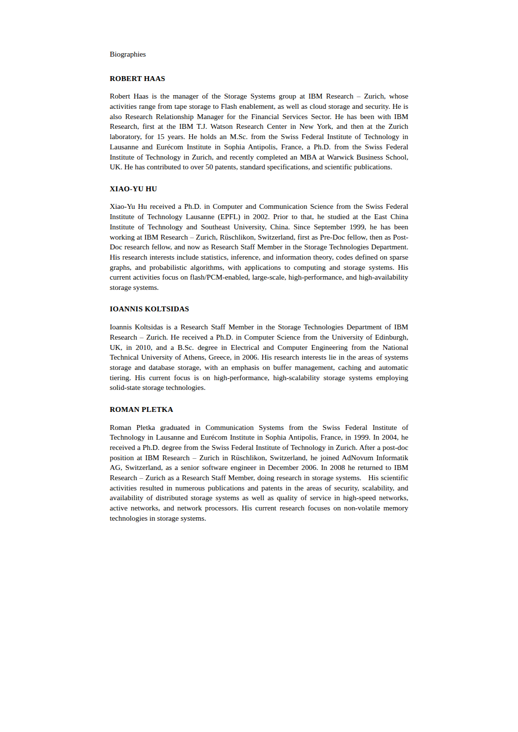Biographies
ROBERT HAAS
Robert Haas is the manager of the Storage Systems group at IBM Research – Zurich, whose activities range from tape storage to Flash enablement, as well as cloud storage and security. He is also Research Relationship Manager for the Financial Services Sector. He has been with IBM Research, first at the IBM T.J. Watson Research Center in New York, and then at the Zurich laboratory, for 15 years. He holds an M.Sc. from the Swiss Federal Institute of Technology in Lausanne and Eurécom Institute in Sophia Antipolis, France, a Ph.D. from the Swiss Federal Institute of Technology in Zurich, and recently completed an MBA at Warwick Business School, UK. He has contributed to over 50 patents, standard specifications, and scientific publications.
XIAO-YU HU
Xiao-Yu Hu received a Ph.D. in Computer and Communication Science from the Swiss Federal Institute of Technology Lausanne (EPFL) in 2002. Prior to that, he studied at the East China Institute of Technology and Southeast University, China. Since September 1999, he has been working at IBM Research – Zurich, Rüschlikon, Switzerland, first as Pre-Doc fellow, then as Post-Doc research fellow, and now as Research Staff Member in the Storage Technologies Department. His research interests include statistics, inference, and information theory, codes defined on sparse graphs, and probabilistic algorithms, with applications to computing and storage systems. His current activities focus on flash/PCM-enabled, large-scale, high-performance, and high-availability storage systems.
IOANNIS KOLTSIDAS
Ioannis Koltsidas is a Research Staff Member in the Storage Technologies Department of IBM Research – Zurich. He received a Ph.D. in Computer Science from the University of Edinburgh, UK, in 2010, and a B.Sc. degree in Electrical and Computer Engineering from the National Technical University of Athens, Greece, in 2006. His research interests lie in the areas of systems storage and database storage, with an emphasis on buffer management, caching and automatic tiering. His current focus is on high-performance, high-scalability storage systems employing solid-state storage technologies.
ROMAN PLETKA
Roman Pletka graduated in Communication Systems from the Swiss Federal Institute of Technology in Lausanne and Eurécom Institute in Sophia Antipolis, France, in 1999. In 2004, he received a Ph.D. degree from the Swiss Federal Institute of Technology in Zurich. After a post-doc position at IBM Research – Zurich in Rüschlikon, Switzerland, he joined AdNovum Informatik AG, Switzerland, as a senior software engineer in December 2006. In 2008 he returned to IBM Research – Zurich as a Research Staff Member, doing research in storage systems. His scientific activities resulted in numerous publications and patents in the areas of security, scalability, and availability of distributed storage systems as well as quality of service in high-speed networks, active networks, and network processors. His current research focuses on non-volatile memory technologies in storage systems.